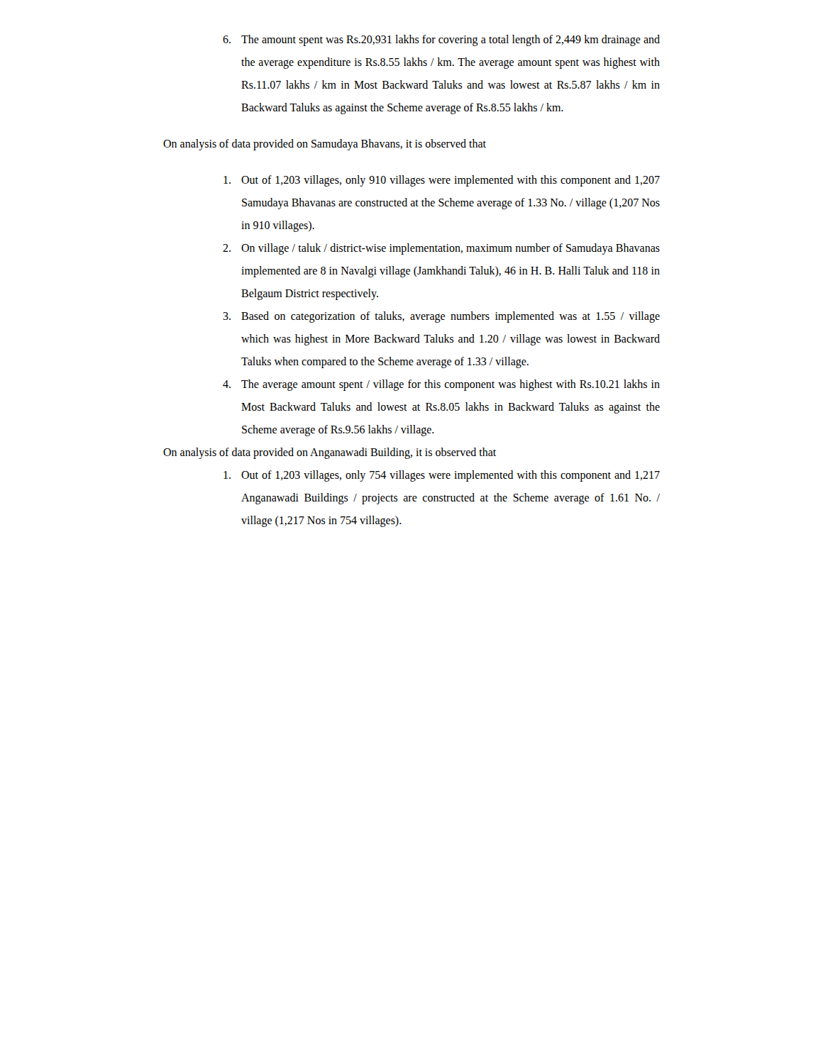The amount spent was Rs.20,931 lakhs for covering a total length of 2,449 km drainage and the average expenditure is Rs.8.55 lakhs / km. The average amount spent was highest with Rs.11.07 lakhs / km in Most Backward Taluks and was lowest at Rs.5.87 lakhs / km in Backward Taluks as against the Scheme average of Rs.8.55 lakhs / km.
On analysis of data provided on Samudaya Bhavans, it is observed that
Out of 1,203 villages, only 910 villages were implemented with this component and 1,207 Samudaya Bhavanas are constructed at the Scheme average of 1.33 No. / village (1,207 Nos in 910 villages).
On village / taluk / district-wise implementation, maximum number of Samudaya Bhavanas implemented are 8 in Navalgi village (Jamkhandi Taluk), 46 in H. B. Halli Taluk and 118 in Belgaum District respectively.
Based on categorization of taluks, average numbers implemented was at 1.55 / village which was highest in More Backward Taluks and 1.20 / village was lowest in Backward Taluks when compared to the Scheme average of 1.33 / village.
The average amount spent / village for this component was highest with Rs.10.21 lakhs in Most Backward Taluks and lowest at Rs.8.05 lakhs in Backward Taluks as against the Scheme average of Rs.9.56 lakhs / village.
On analysis of data provided on Anganawadi Building, it is observed that
Out of 1,203 villages, only 754 villages were implemented with this component and 1,217 Anganawadi Buildings / projects are constructed at the Scheme average of 1.61 No. / village (1,217 Nos in 754 villages).